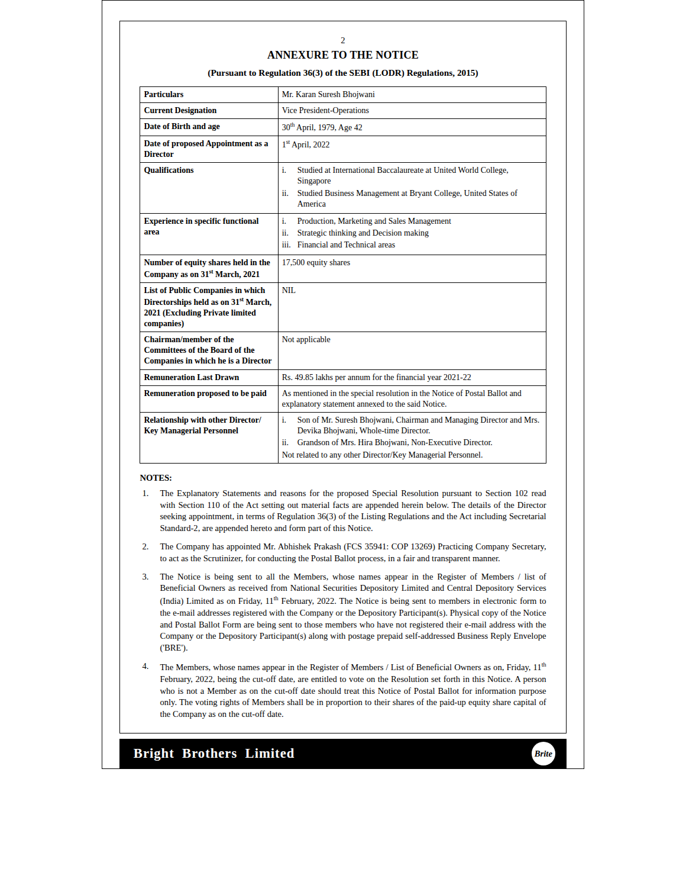2
ANNEXURE TO THE NOTICE
(Pursuant to Regulation 36(3) of the SEBI (LODR) Regulations, 2015)
| Particulars | Mr. Karan Suresh Bhojwani |
| Current Designation | Vice President-Operations |
| Date of Birth and age | 30 th April, 1979, Age 42 |
| Date of proposed Appointment as a Director | 1 st April, 2022 |
| Qualifications | i. Studied at International Baccalaureate at United World College, Singapore ii. Studied Business Management at Bryant College, United States of America |
| Experience in specific functional area | i. Production, Marketing and Sales Management ii. Strategic thinking and Decision making iii. Financial and Technical areas |
| Number of equity shares held in the Company as on 31 st March, 2021 | 17,500 equity shares |
| List of Public Companies in which Directorships held as on 31 st March, 2021 (Excluding Private limited companies) | NIL |
| Chairman/member of the Committees of the Board of the Companies in which he is a Director | Not applicable |
| Remuneration Last Drawn | Rs. 49.85 lakhs per annum for the financial year 2021-22 |
| Remuneration proposed to be paid | As mentioned in the special resolution in the Notice of Postal Ballot and explanatory statement annexed to the said Notice. |
| Relationship with other Director/ Key Managerial Personnel | i. Son of Mr. Suresh Bhojwani, Chairman and Managing Director and Mrs. Devika Bhojwani, Whole-time Director. ii. Grandson of Mrs. Hira Bhojwani, Non-Executive Director. Not related to any other Director/Key Managerial Personnel. |
NOTES:
The Explanatory Statements and reasons for the proposed Special Resolution pursuant to Section 102 read with Section 110 of the Act setting out material facts are appended herein below. The details of the Director seeking appointment, in terms of Regulation 36(3) of the Listing Regulations and the Act including Secretarial Standard-2, are appended hereto and form part of this Notice.
The Company has appointed Mr. Abhishek Prakash (FCS 35941: COP 13269) Practicing Company Secretary, to act as the Scrutinizer, for conducting the Postal Ballot process, in a fair and transparent manner.
The Notice is being sent to all the Members, whose names appear in the Register of Members / list of Beneficial Owners as received from National Securities Depository Limited and Central Depository Services (India) Limited as on Friday, 11th February, 2022. The Notice is being sent to members in electronic form to the e-mail addresses registered with the Company or the Depository Participant(s). Physical copy of the Notice and Postal Ballot Form are being sent to those members who have not registered their e-mail address with the Company or the Depository Participant(s) along with postage prepaid self-addressed Business Reply Envelope ('BRE').
The Members, whose names appear in the Register of Members / List of Beneficial Owners as on, Friday, 11th February, 2022, being the cut-off date, are entitled to vote on the Resolution set forth in this Notice. A person who is not a Member as on the cut-off date should treat this Notice of Postal Ballot for information purpose only. The voting rights of Members shall be in proportion to their shares of the paid-up equity share capital of the Company as on the cut-off date.
Bright Brothers Limited
Brite